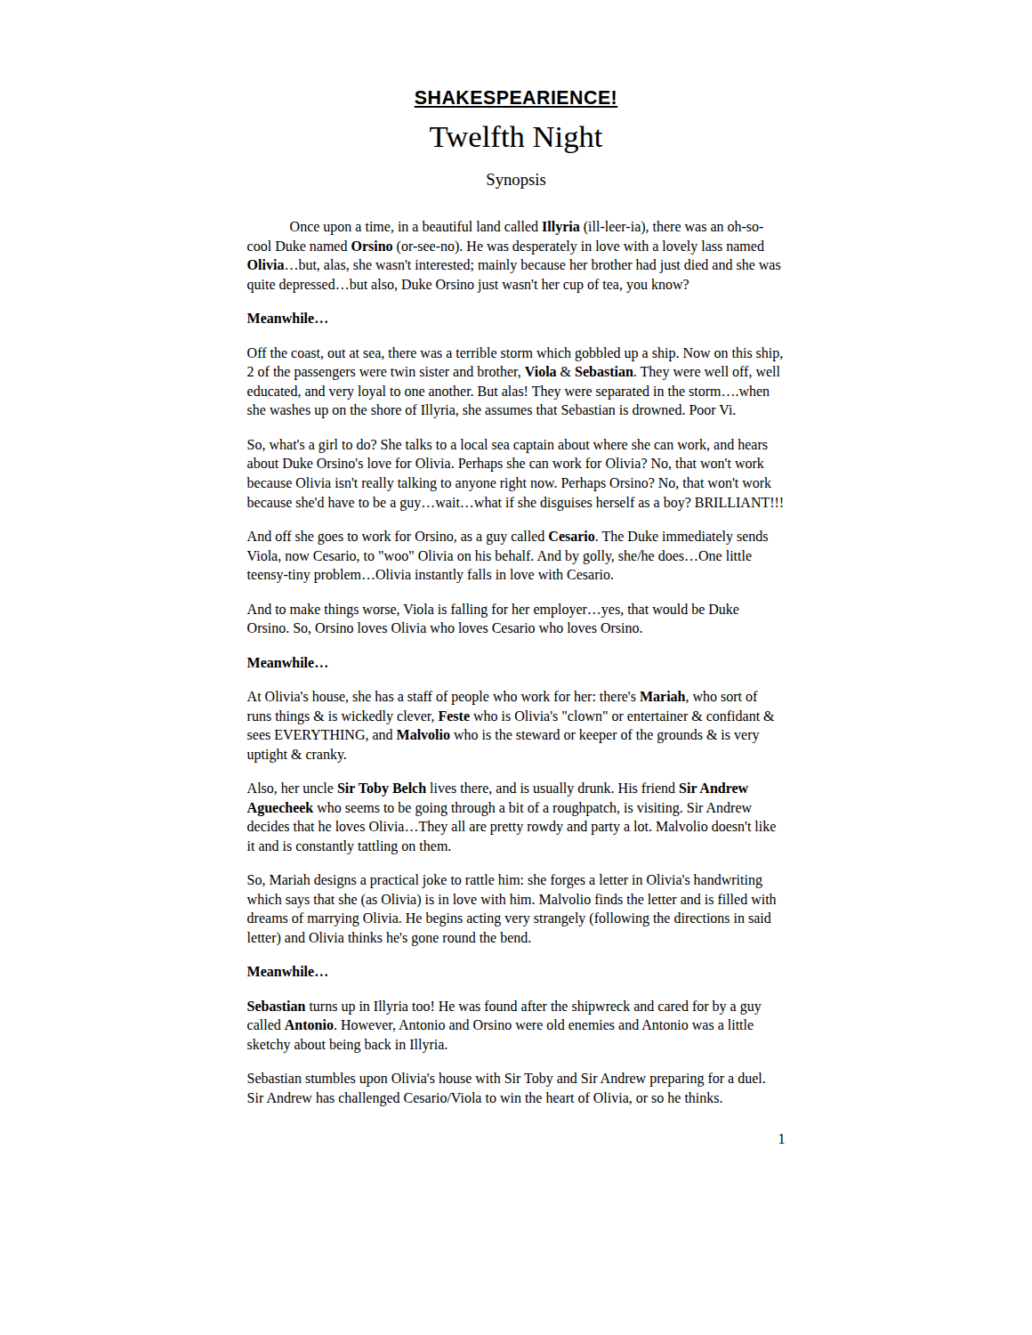SHAKESPEARIENCE!
Twelfth Night
Synopsis
Once upon a time, in a beautiful land called Illyria (ill-leer-ia), there was an oh-so-cool Duke named Orsino (or-see-no). He was desperately in love with a lovely lass named Olivia…but, alas, she wasn't interested; mainly because her brother had just died and she was quite depressed…but also, Duke Orsino just wasn't her cup of tea, you know?
Meanwhile…
Off the coast, out at sea, there was a terrible storm which gobbled up a ship. Now on this ship, 2 of the passengers were twin sister and brother, Viola & Sebastian. They were well off, well educated, and very loyal to one another. But alas! They were separated in the storm….when she washes up on the shore of Illyria, she assumes that Sebastian is drowned. Poor Vi.
So, what's a girl to do? She talks to a local sea captain about where she can work, and hears about Duke Orsino's love for Olivia. Perhaps she can work for Olivia? No, that won't work because Olivia isn't really talking to anyone right now. Perhaps Orsino? No, that won't work because she'd have to be a guy…wait…what if she disguises herself as a boy? BRILLIANT!!!
And off she goes to work for Orsino, as a guy called Cesario. The Duke immediately sends Viola, now Cesario, to "woo" Olivia on his behalf. And by golly, she/he does…One little teensy-tiny problem…Olivia instantly falls in love with Cesario.
And to make things worse, Viola is falling for her employer…yes, that would be Duke Orsino. So, Orsino loves Olivia who loves Cesario who loves Orsino.
Meanwhile…
At Olivia's house, she has a staff of people who work for her: there's Mariah, who sort of runs things & is wickedly clever, Feste who is Olivia's "clown" or entertainer & confidant & sees EVERYTHING, and Malvolio who is the steward or keeper of the grounds & is very uptight & cranky.
Also, her uncle Sir Toby Belch lives there, and is usually drunk. His friend Sir Andrew Aguecheek who seems to be going through a bit of a roughpatch, is visiting. Sir Andrew decides that he loves Olivia…They all are pretty rowdy and party a lot. Malvolio doesn't like it and is constantly tattling on them.
So, Mariah designs a practical joke to rattle him: she forges a letter in Olivia's handwriting which says that she (as Olivia) is in love with him. Malvolio finds the letter and is filled with dreams of marrying Olivia. He begins acting very strangely (following the directions in said letter) and Olivia thinks he's gone round the bend.
Meanwhile…
Sebastian turns up in Illyria too! He was found after the shipwreck and cared for by a guy called Antonio. However, Antonio and Orsino were old enemies and Antonio was a little sketchy about being back in Illyria.
Sebastian stumbles upon Olivia's house with Sir Toby and Sir Andrew preparing for a duel. Sir Andrew has challenged Cesario/Viola to win the heart of Olivia, or so he thinks.
1